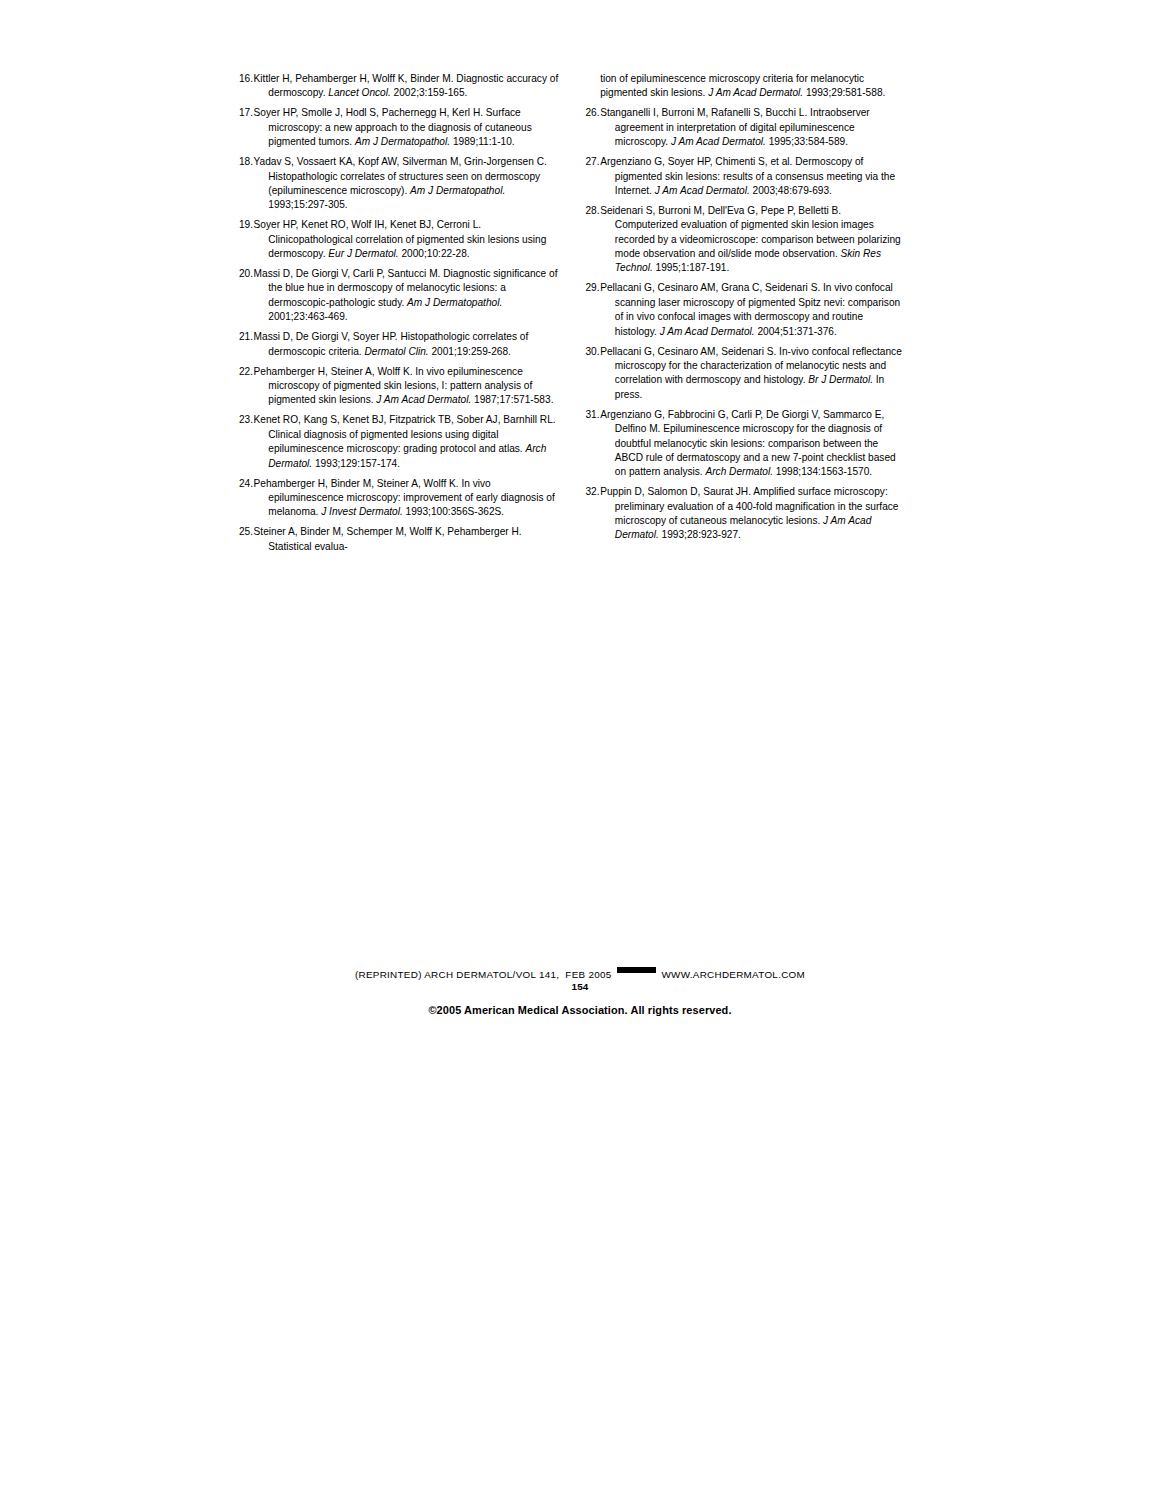16. Kittler H, Pehamberger H, Wolff K, Binder M. Diagnostic accuracy of dermoscopy. Lancet Oncol. 2002;3:159-165.
17. Soyer HP, Smolle J, Hodl S, Pachernegg H, Kerl H. Surface microscopy: a new approach to the diagnosis of cutaneous pigmented tumors. Am J Dermatopathol. 1989;11:1-10.
18. Yadav S, Vossaert KA, Kopf AW, Silverman M, Grin-Jorgensen C. Histopathologic correlates of structures seen on dermoscopy (epiluminescence microscopy). Am J Dermatopathol. 1993;15:297-305.
19. Soyer HP, Kenet RO, Wolf IH, Kenet BJ, Cerroni L. Clinicopathological correlation of pigmented skin lesions using dermoscopy. Eur J Dermatol. 2000;10:22-28.
20. Massi D, De Giorgi V, Carli P, Santucci M. Diagnostic significance of the blue hue in dermoscopy of melanocytic lesions: a dermoscopic-pathologic study. Am J Dermatopathol. 2001;23:463-469.
21. Massi D, De Giorgi V, Soyer HP. Histopathologic correlates of dermoscopic criteria. Dermatol Clin. 2001;19:259-268.
22. Pehamberger H, Steiner A, Wolff K. In vivo epiluminescence microscopy of pigmented skin lesions, I: pattern analysis of pigmented skin lesions. J Am Acad Dermatol. 1987;17:571-583.
23. Kenet RO, Kang S, Kenet BJ, Fitzpatrick TB, Sober AJ, Barnhill RL. Clinical diagnosis of pigmented lesions using digital epiluminescence microscopy: grading protocol and atlas. Arch Dermatol. 1993;129:157-174.
24. Pehamberger H, Binder M, Steiner A, Wolff K. In vivo epiluminescence microscopy: improvement of early diagnosis of melanoma. J Invest Dermatol. 1993;100:356S-362S.
25. Steiner A, Binder M, Schemper M, Wolff K, Pehamberger H. Statistical evalua-
tion of epiluminescence microscopy criteria for melanocytic pigmented skin lesions. J Am Acad Dermatol. 1993;29:581-588.
26. Stanganelli I, Burroni M, Rafanelli S, Bucchi L. Intraobserver agreement in interpretation of digital epiluminescence microscopy. J Am Acad Dermatol. 1995;33:584-589.
27. Argenziano G, Soyer HP, Chimenti S, et al. Dermoscopy of pigmented skin lesions: results of a consensus meeting via the Internet. J Am Acad Dermatol. 2003;48:679-693.
28. Seidenari S, Burroni M, Dell'Eva G, Pepe P, Belletti B. Computerized evaluation of pigmented skin lesion images recorded by a videomicroscope: comparison between polarizing mode observation and oil/slide mode observation. Skin Res Technol. 1995;1:187-191.
29. Pellacani G, Cesinaro AM, Grana C, Seidenari S. In vivo confocal scanning laser microscopy of pigmented Spitz nevi: comparison of in vivo confocal images with dermoscopy and routine histology. J Am Acad Dermatol. 2004;51:371-376.
30. Pellacani G, Cesinaro AM, Seidenari S. In-vivo confocal reflectance microscopy for the characterization of melanocytic nests and correlation with dermoscopy and histology. Br J Dermatol. In press.
31. Argenziano G, Fabbrocini G, Carli P, De Giorgi V, Sammarco E, Delfino M. Epiluminescence microscopy for the diagnosis of doubtful melanocytic skin lesions: comparison between the ABCD rule of dermatoscopy and a new 7-point checklist based on pattern analysis. Arch Dermatol. 1998;134:1563-1570.
32. Puppin D, Salomon D, Saurat JH. Amplified surface microscopy: preliminary evaluation of a 400-fold magnification in the surface microscopy of cutaneous melanocytic lesions. J Am Acad Dermatol. 1993;28:923-927.
(REPRINTED) ARCH DERMATOL/VOL 141, FEB 2005 WWW.ARCHDERMATOL.COM
154
©2005 American Medical Association. All rights reserved.